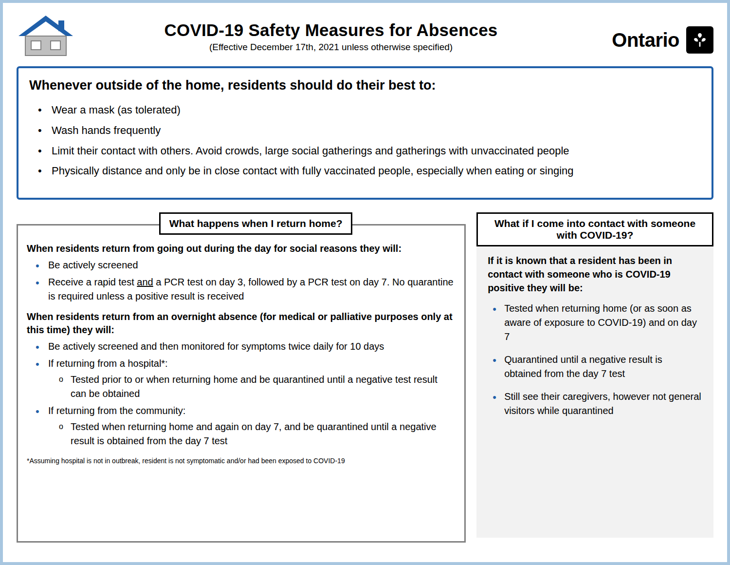COVID-19 Safety Measures for Absences
(Effective December 17th, 2021 unless otherwise specified)
Ontario
Whenever outside of the home, residents should do their best to:
Wear a mask (as tolerated)
Wash hands frequently
Limit their contact with others. Avoid crowds, large social gatherings and gatherings with unvaccinated people
Physically distance and only be in close contact with fully vaccinated people, especially when eating or singing
What happens when I return home?
When residents return from going out during the day for social reasons they will:
Be actively screened
Receive a rapid test and a PCR test on day 3, followed by a PCR test on day 7. No quarantine is required unless a positive result is received
When residents return from an overnight absence (for medical or palliative purposes only at this time) they will:
Be actively screened and then monitored for symptoms twice daily for 10 days
If returning from a hospital*:
Tested prior to or when returning home and be quarantined until a negative test result can be obtained
If returning from the community:
Tested when returning home and again on day 7, and be quarantined until a negative result is obtained from the day 7 test
*Assuming hospital is not in outbreak, resident is not symptomatic and/or had been exposed to COVID-19
What if I come into contact with someone with COVID-19?
If it is known that a resident has been in contact with someone who is COVID-19 positive they will be:
Tested when returning home (or as soon as aware of exposure to COVID-19) and on day 7
Quarantined until a negative result is obtained from the day 7 test
Still see their caregivers, however not general visitors while quarantined